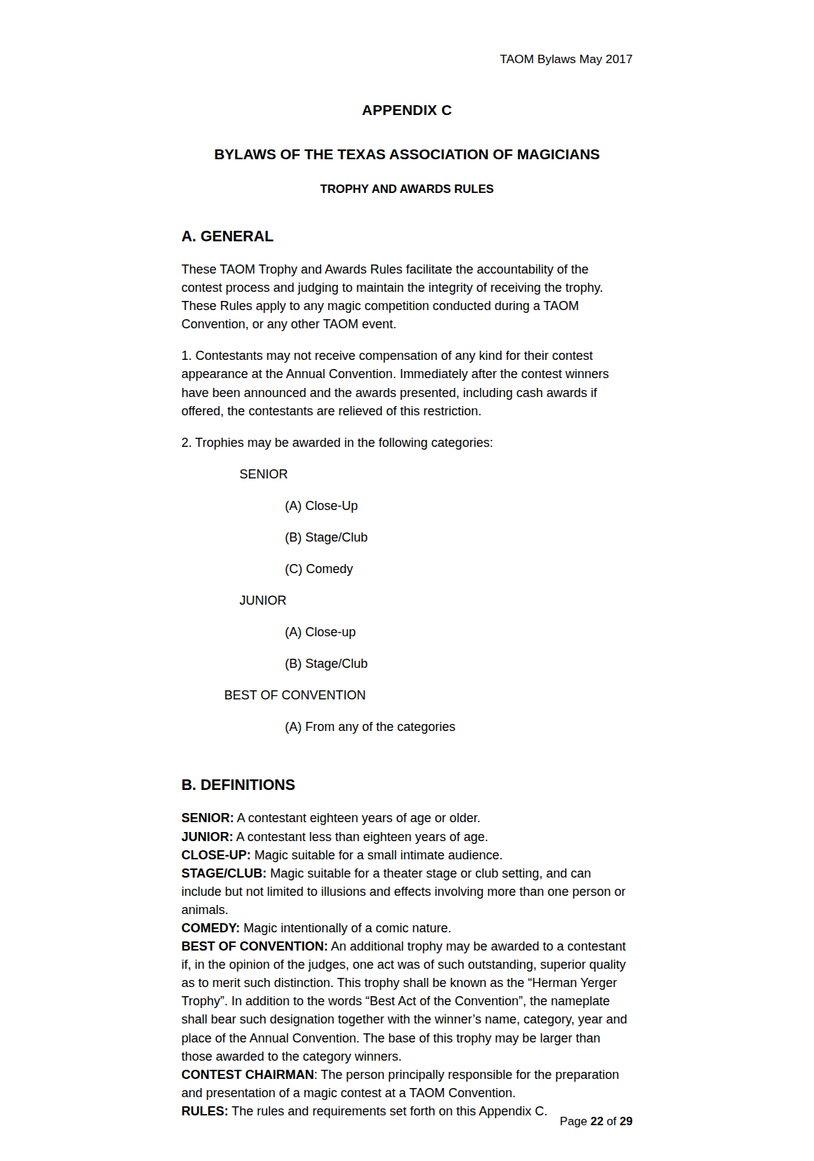TAOM Bylaws May 2017
APPENDIX C
BYLAWS OF THE TEXAS ASSOCIATION OF MAGICIANS
TROPHY AND AWARDS RULES
A. GENERAL
These TAOM Trophy and Awards Rules facilitate the accountability of the contest process and judging to maintain the integrity of receiving the trophy. These Rules apply to any magic competition conducted during a TAOM Convention, or any other TAOM event.
1. Contestants may not receive compensation of any kind for their contest appearance at the Annual Convention. Immediately after the contest winners have been announced and the awards presented, including cash awards if offered, the contestants are relieved of this restriction.
2. Trophies may be awarded in the following categories:
SENIOR
(A) Close-Up
(B) Stage/Club
(C) Comedy
JUNIOR
(A) Close-up
(B) Stage/Club
BEST OF CONVENTION
(A) From any of the categories
B. DEFINITIONS
SENIOR: A contestant eighteen years of age or older.
JUNIOR: A contestant less than eighteen years of age.
CLOSE-UP: Magic suitable for a small intimate audience.
STAGE/CLUB: Magic suitable for a theater stage or club setting, and can include but not limited to illusions and effects involving more than one person or animals.
COMEDY: Magic intentionally of a comic nature.
BEST OF CONVENTION: An additional trophy may be awarded to a contestant if, in the opinion of the judges, one act was of such outstanding, superior quality as to merit such distinction. This trophy shall be known as the “Herman Yerger Trophy”. In addition to the words “Best Act of the Convention”, the nameplate shall bear such designation together with the winner’s name, category, year and place of the Annual Convention. The base of this trophy may be larger than those awarded to the category winners.
CONTEST CHAIRMAN: The person principally responsible for the preparation and presentation of a magic contest at a TAOM Convention.
RULES: The rules and requirements set forth on this Appendix C.
Page 22 of 29